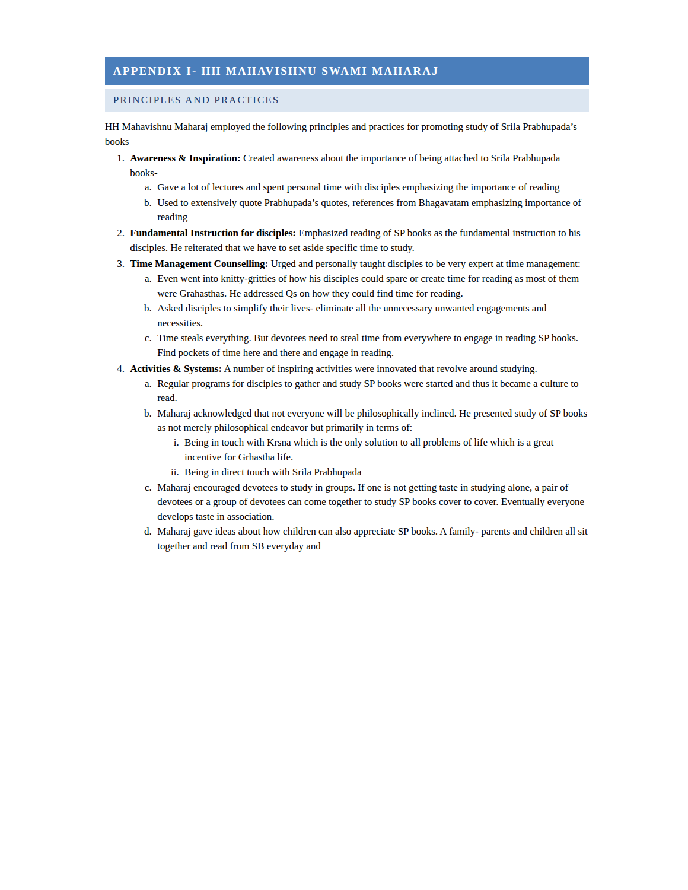Appendix I- HH Mahavishnu Swami Maharaj
Principles and Practices
HH Mahavishnu Maharaj employed the following principles and practices for promoting study of Srila Prabhupada’s books
Awareness & Inspiration: Created awareness about the importance of being attached to Srila Prabhupada books-
Gave a lot of lectures and spent personal time with disciples emphasizing the importance of reading
Used to extensively quote Prabhupada’s quotes, references from Bhagavatam emphasizing importance of reading
Fundamental Instruction for disciples: Emphasized reading of SP books as the fundamental instruction to his disciples. He reiterated that we have to set aside specific time to study.
Time Management Counselling: Urged and personally taught disciples to be very expert at time management:
Even went into knitty-gritties of how his disciples could spare or create time for reading as most of them were Grahasthas. He addressed Qs on how they could find time for reading.
Asked disciples to simplify their lives- eliminate all the unnecessary unwanted engagements and necessities.
Time steals everything. But devotees need to steal time from everywhere to engage in reading SP books. Find pockets of time here and there and engage in reading.
Activities & Systems: A number of inspiring activities were innovated that revolve around studying.
Regular programs for disciples to gather and study SP books were started and thus it became a culture to read.
Maharaj acknowledged that not everyone will be philosophically inclined. He presented study of SP books as not merely philosophical endeavor but primarily in terms of:
Being in touch with Krsna which is the only solution to all problems of life which is a great incentive for Grhastha life.
Being in direct touch with Srila Prabhupada
Maharaj encouraged devotees to study in groups. If one is not getting taste in studying alone, a pair of devotees or a group of devotees can come together to study SP books cover to cover. Eventually everyone develops taste in association.
Maharaj gave ideas about how children can also appreciate SP books. A family- parents and children all sit together and read from SB everyday and